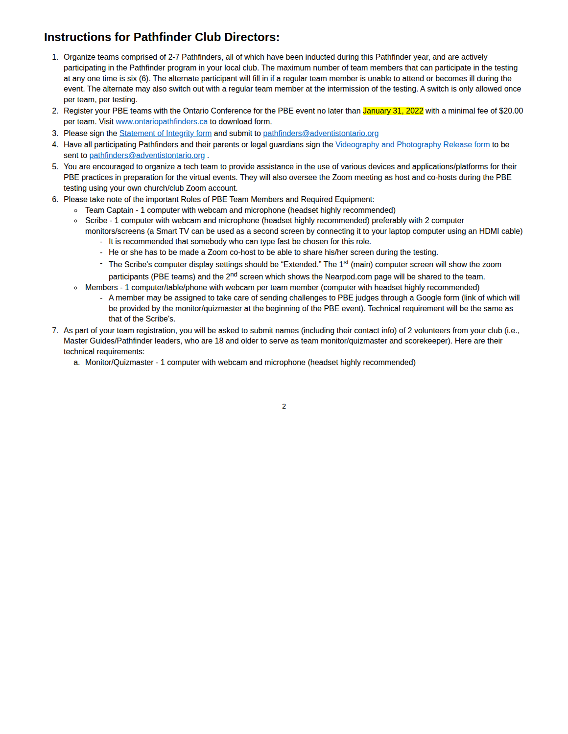Instructions for Pathfinder Club Directors:
Organize teams comprised of 2-7 Pathfinders, all of which have been inducted during this Pathfinder year, and are actively participating in the Pathfinder program in your local club. The maximum number of team members that can participate in the testing at any one time is six (6). The alternate participant will fill in if a regular team member is unable to attend or becomes ill during the event. The alternate may also switch out with a regular team member at the intermission of the testing. A switch is only allowed once per team, per testing.
Register your PBE teams with the Ontario Conference for the PBE event no later than January 31, 2022 with a minimal fee of $20.00 per team. Visit www.ontariopathfinders.ca to download form.
Please sign the Statement of Integrity form and submit to pathfinders@adventistontario.org
Have all participating Pathfinders and their parents or legal guardians sign the Videography and Photography Release form to be sent to pathfinders@adventistontario.org .
You are encouraged to organize a tech team to provide assistance in the use of various devices and applications/platforms for their PBE practices in preparation for the virtual events. They will also oversee the Zoom meeting as host and co-hosts during the PBE testing using your own church/club Zoom account.
Please take note of the important Roles of PBE Team Members and Required Equipment:
Team Captain - 1 computer with webcam and microphone (headset highly recommended)
Scribe - 1 computer with webcam and microphone (headset highly recommended) preferably with 2 computer monitors/screens (a Smart TV can be used as a second screen by connecting it to your laptop computer using an HDMI cable)
It is recommended that somebody who can type fast be chosen for this role.
He or she has to be made a Zoom co-host to be able to share his/her screen during the testing.
The Scribe's computer display settings should be “Extended.” The 1st (main) computer screen will show the zoom participants (PBE teams) and the 2nd screen which shows the Nearpod.com page will be shared to the team.
Members - 1 computer/table/phone with webcam per team member (computer with headset highly recommended)
A member may be assigned to take care of sending challenges to PBE judges through a Google form (link of which will be provided by the monitor/quizmaster at the beginning of the PBE event). Technical requirement will be the same as that of the Scribe's.
As part of your team registration, you will be asked to submit names (including their contact info) of 2 volunteers from your club (i.e., Master Guides/Pathfinder leaders, who are 18 and older to serve as team monitor/quizmaster and scorekeeper). Here are their technical requirements:
Monitor/Quizmaster - 1 computer with webcam and microphone (headset highly recommended)
2